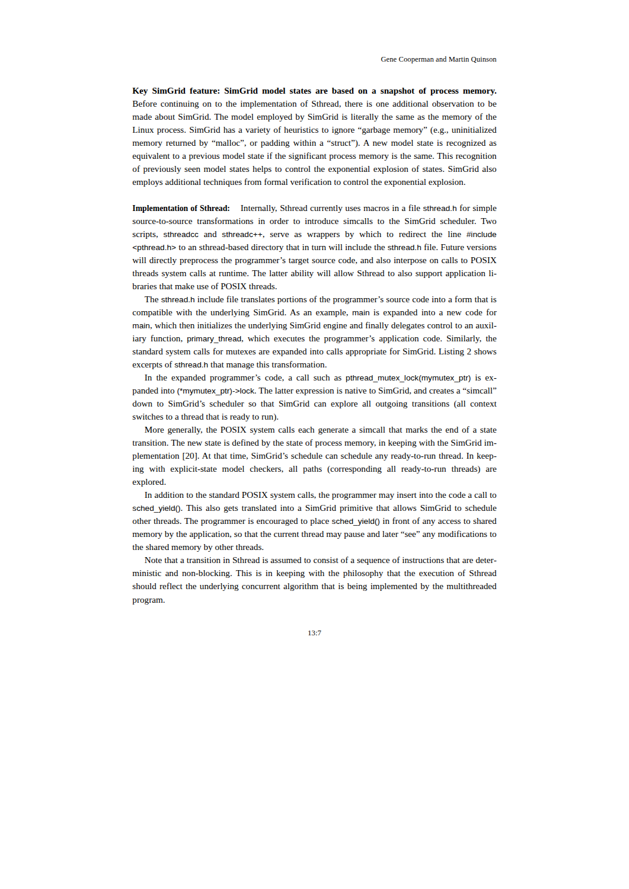Gene Cooperman and Martin Quinson
Key SimGrid feature: SimGrid model states are based on a snapshot of process memory. Before continuing on to the implementation of Sthread, there is one additional observation to be made about SimGrid. The model employed by SimGrid is literally the same as the memory of the Linux process. SimGrid has a variety of heuristics to ignore “garbage memory” (e.g., uninitialized memory returned by “malloc”, or padding within a “struct”). A new model state is recognized as equivalent to a previous model state if the significant process memory is the same. This recognition of previously seen model states helps to control the exponential explosion of states. SimGrid also employs additional techniques from formal verification to control the exponential explosion.
Implementation of Sthread: Internally, Sthread currently uses macros in a file sthread.h for simple source-to-source transformations in order to introduce simcalls to the SimGrid scheduler. Two scripts, sthreadcc and sthreadc++, serve as wrappers by which to redirect the line #include <pthread.h> to an sthread-based directory that in turn will include the sthread.h file. Future versions will directly preprocess the programmer’s target source code, and also interpose on calls to POSIX threads system calls at runtime. The latter ability will allow Sthread to also support application libraries that make use of POSIX threads.
The sthread.h include file translates portions of the programmer’s source code into a form that is compatible with the underlying SimGrid. As an example, main is expanded into a new code for main, which then initializes the underlying SimGrid engine and finally delegates control to an auxiliary function, primary_thread, which executes the programmer’s application code. Similarly, the standard system calls for mutexes are expanded into calls appropriate for SimGrid. Listing 2 shows excerpts of sthread.h that manage this transformation.
In the expanded programmer’s code, a call such as pthread_mutex_lock(mymutex_ptr) is expanded into (*mymutex_ptr)->lock. The latter expression is native to SimGrid, and creates a “simcall” down to SimGrid’s scheduler so that SimGrid can explore all outgoing transitions (all context switches to a thread that is ready to run).
More generally, the POSIX system calls each generate a simcall that marks the end of a state transition. The new state is defined by the state of process memory, in keeping with the SimGrid implementation [20]. At that time, SimGrid’s schedule can schedule any ready-to-run thread. In keeping with explicit-state model checkers, all paths (corresponding all ready-to-run threads) are explored.
In addition to the standard POSIX system calls, the programmer may insert into the code a call to sched_yield(). This also gets translated into a SimGrid primitive that allows SimGrid to schedule other threads. The programmer is encouraged to place sched_yield() in front of any access to shared memory by the application, so that the current thread may pause and later “see” any modifications to the shared memory by other threads.
Note that a transition in Sthread is assumed to consist of a sequence of instructions that are deterministic and non-blocking. This is in keeping with the philosophy that the execution of Sthread should reflect the underlying concurrent algorithm that is being implemented by the multithreaded program.
13:7